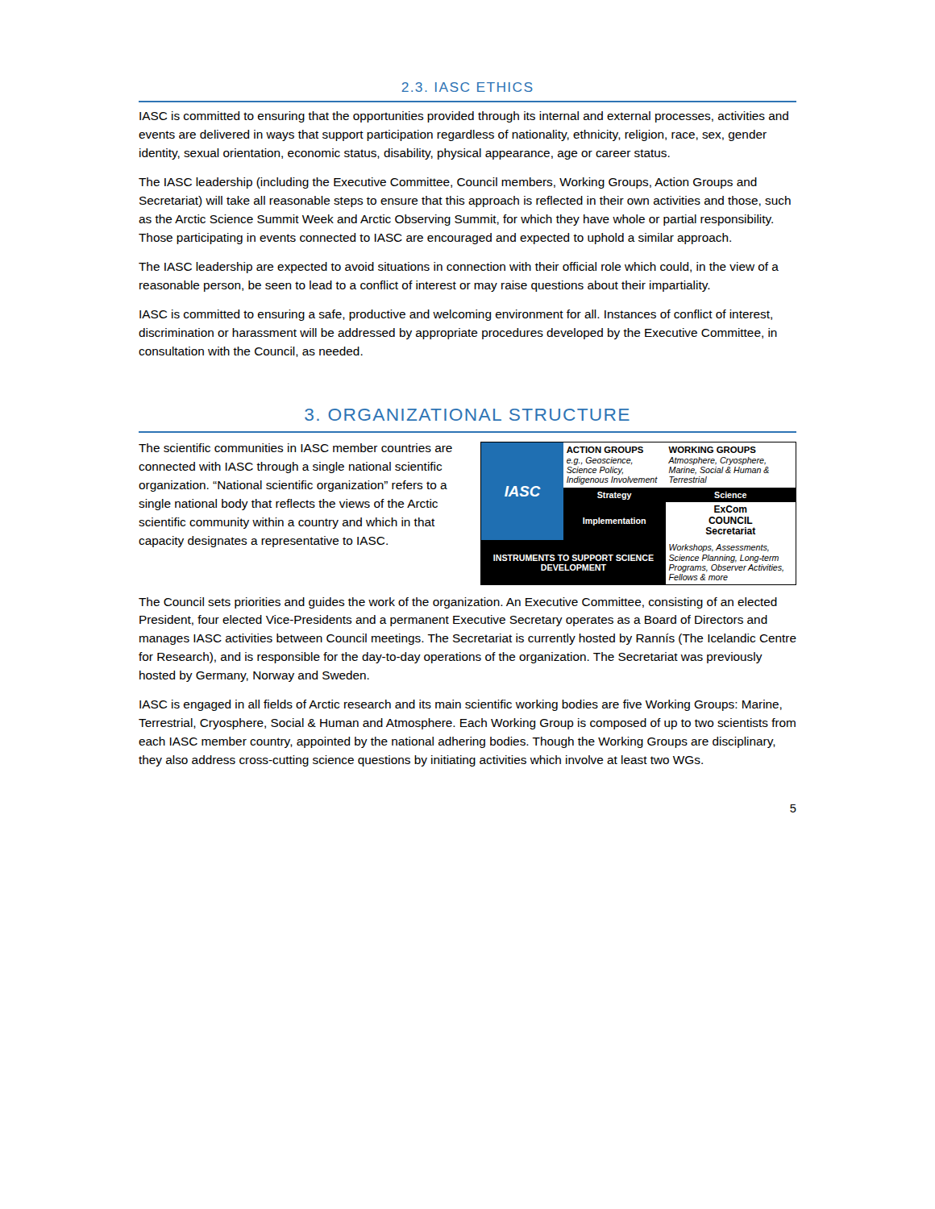2.3. IASC Ethics
IASC is committed to ensuring that the opportunities provided through its internal and external processes, activities and events are delivered in ways that support participation regardless of nationality, ethnicity, religion, race, sex, gender identity, sexual orientation, economic status, disability, physical appearance, age or career status.
The IASC leadership (including the Executive Committee, Council members, Working Groups, Action Groups and Secretariat) will take all reasonable steps to ensure that this approach is reflected in their own activities and those, such as the Arctic Science Summit Week and Arctic Observing Summit, for which they have whole or partial responsibility. Those participating in events connected to IASC are encouraged and expected to uphold a similar approach.
The IASC leadership are expected to avoid situations in connection with their official role which could, in the view of a reasonable person, be seen to lead to a conflict of interest or may raise questions about their impartiality.
IASC is committed to ensuring a safe, productive and welcoming environment for all. Instances of conflict of interest, discrimination or harassment will be addressed by appropriate procedures developed by the Executive Committee, in consultation with the Council, as needed.
3. Organizational Structure
| IASC | ACTION GROUPS e.g., Geoscience, Science Policy, Indigenous Involvement | WORKING GROUPS Atmosphere, Cryosphere, Marine, Social & Human & Terrestrial |
| Strategy | Science |
| Implementation | ExCom COUNCIL Secretariat |
| INSTRUMENTS TO SUPPORT SCIENCE DEVELOPMENT | Workshops, Assessments, Science Planning, Long-term Programs, Observer Activities, Fellows & more |
The scientific communities in IASC member countries are connected with IASC through a single national scientific organization. “National scientific organization” refers to a single national body that reflects the views of the Arctic scientific community within a country and which in that capacity designates a representative to IASC.
The Council sets priorities and guides the work of the organization. An Executive Committee, consisting of an elected President, four elected Vice-Presidents and a permanent Executive Secretary operates as a Board of Directors and manages IASC activities between Council meetings. The Secretariat is currently hosted by Rannís (The Icelandic Centre for Research), and is responsible for the day-to-day operations of the organization. The Secretariat was previously hosted by Germany, Norway and Sweden.
IASC is engaged in all fields of Arctic research and its main scientific working bodies are five Working Groups: Marine, Terrestrial, Cryosphere, Social & Human and Atmosphere. Each Working Group is composed of up to two scientists from each IASC member country, appointed by the national adhering bodies. Though the Working Groups are disciplinary, they also address cross-cutting science questions by initiating activities which involve at least two WGs.
5